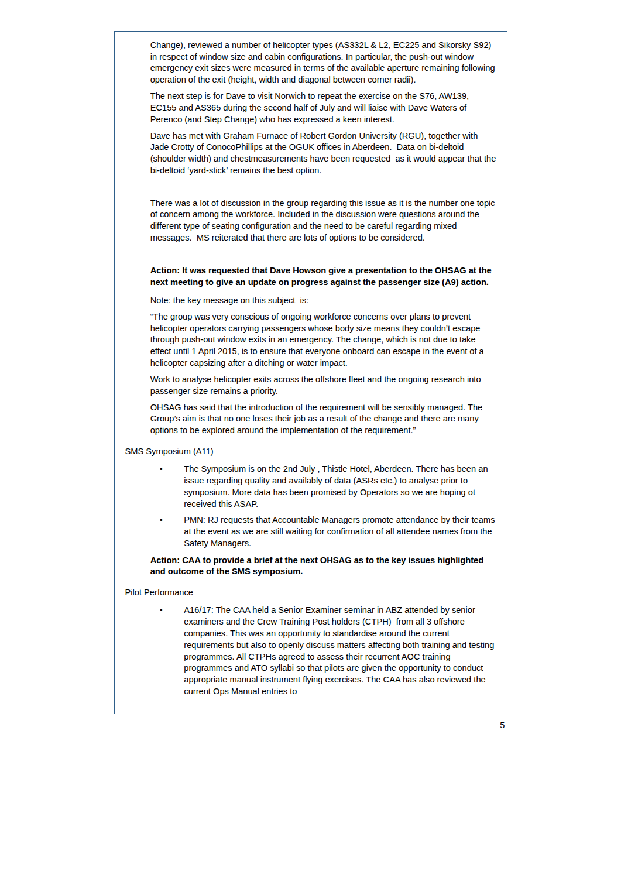Change), reviewed a number of helicopter types (AS332L & L2, EC225 and Sikorsky S92) in respect of window size and cabin configurations. In particular, the push-out window emergency exit sizes were measured in terms of the available aperture remaining following operation of the exit (height, width and diagonal between corner radii).
The next step is for Dave to visit Norwich to repeat the exercise on the S76, AW139, EC155 and AS365 during the second half of July and will liaise with Dave Waters of Perenco (and Step Change) who has expressed a keen interest.
Dave has met with Graham Furnace of Robert Gordon University (RGU), together with Jade Crotty of ConocoPhillips at the OGUK offices in Aberdeen. Data on bi-deltoid (shoulder width) and chestmeasurements have been requested as it would appear that the bi-deltoid ‘yard-stick’ remains the best option.
There was a lot of discussion in the group regarding this issue as it is the number one topic of concern among the workforce. Included in the discussion were questions around the different type of seating configuration and the need to be careful regarding mixed messages. MS reiterated that there are lots of options to be considered.
Action: It was requested that Dave Howson give a presentation to the OHSAG at the next meeting to give an update on progress against the passenger size (A9) action.
Note: the key message on this subject is:
“The group was very conscious of ongoing workforce concerns over plans to prevent helicopter operators carrying passengers whose body size means they couldn’t escape through push-out window exits in an emergency. The change, which is not due to take effect until 1 April 2015, is to ensure that everyone onboard can escape in the event of a helicopter capsizing after a ditching or water impact.
Work to analyse helicopter exits across the offshore fleet and the ongoing research into passenger size remains a priority.
OHSAG has said that the introduction of the requirement will be sensibly managed. The Group’s aim is that no one loses their job as a result of the change and there are many options to be explored around the implementation of the requirement.”
SMS Symposium (A11)
The Symposium is on the 2nd July , Thistle Hotel, Aberdeen. There has been an issue regarding quality and availably of data (ASRs etc.) to analyse prior to symposium. More data has been promised by Operators so we are hoping ot received this ASAP.
PMN: RJ requests that Accountable Managers promote attendance by their teams at the event as we are still waiting for confirmation of all attendee names from the Safety Managers.
Action: CAA to provide a brief at the next OHSAG as to the key issues highlighted and outcome of the SMS symposium.
Pilot Performance
A16/17: The CAA held a Senior Examiner seminar in ABZ attended by senior examiners and the Crew Training Post holders (CTPH) from all 3 offshore companies. This was an opportunity to standardise around the current requirements but also to openly discuss matters affecting both training and testing programmes. All CTPHs agreed to assess their recurrent AOC training programmes and ATO syllabi so that pilots are given the opportunity to conduct appropriate manual instrument flying exercises. The CAA has also reviewed the current Ops Manual entries to
5